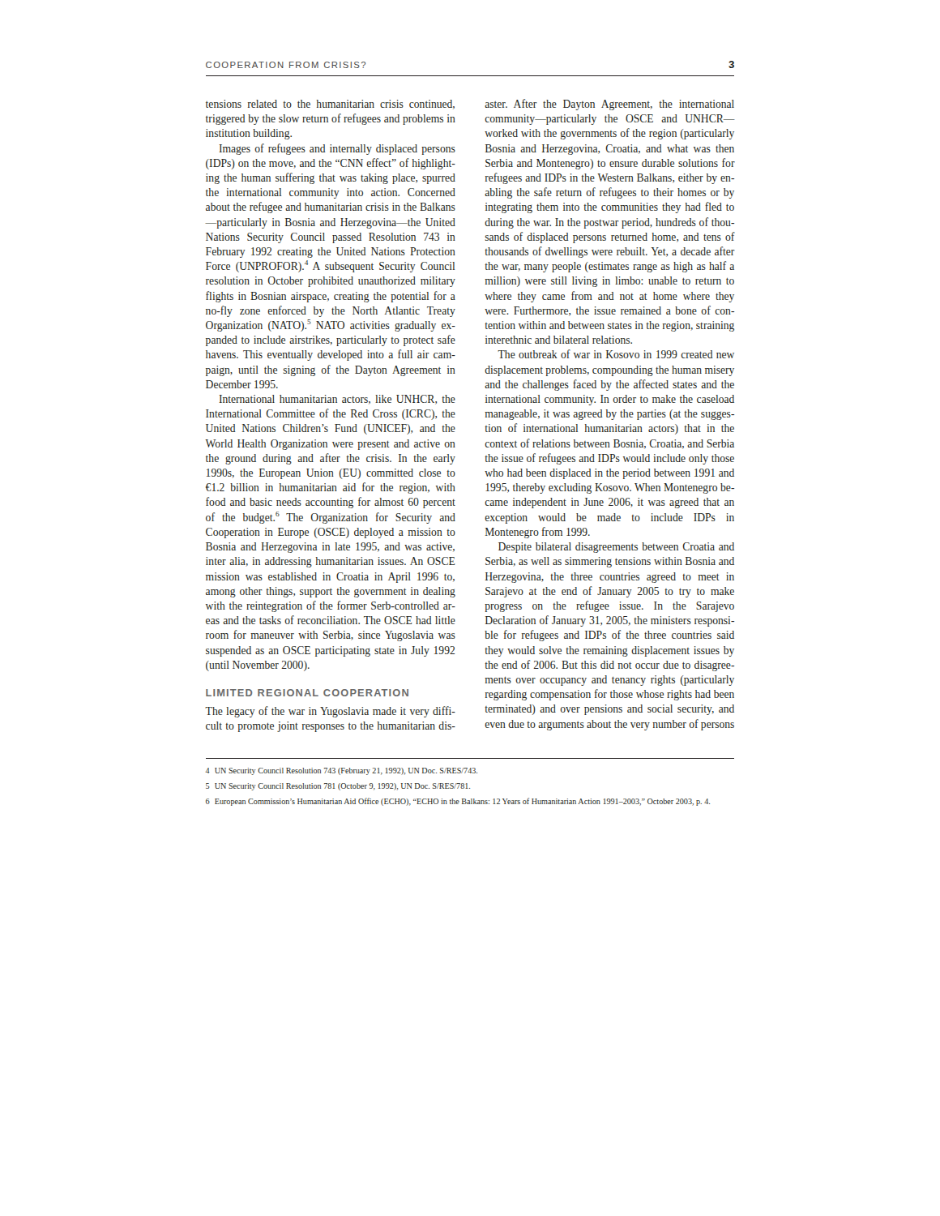Cooperation from Crisis? 3
tensions related to the humanitarian crisis continued, triggered by the slow return of refugees and problems in institution building.
Images of refugees and internally displaced persons (IDPs) on the move, and the “CNN effect” of highlighting the human suffering that was taking place, spurred the international community into action. Concerned about the refugee and humanitarian crisis in the Balkans—particularly in Bosnia and Herzegovina—the United Nations Security Council passed Resolution 743 in February 1992 creating the United Nations Protection Force (UNPROFOR).4 A subsequent Security Council resolution in October prohibited unauthorized military flights in Bosnian airspace, creating the potential for a no-fly zone enforced by the North Atlantic Treaty Organization (NATO).5 NATO activities gradually expanded to include airstrikes, particularly to protect safe havens. This eventually developed into a full air campaign, until the signing of the Dayton Agreement in December 1995.
International humanitarian actors, like UNHCR, the International Committee of the Red Cross (ICRC), the United Nations Children’s Fund (UNICEF), and the World Health Organization were present and active on the ground during and after the crisis. In the early 1990s, the European Union (EU) committed close to €1.2 billion in humanitarian aid for the region, with food and basic needs accounting for almost 60 percent of the budget.6 The Organization for Security and Cooperation in Europe (OSCE) deployed a mission to Bosnia and Herzegovina in late 1995, and was active, inter alia, in addressing humanitarian issues. An OSCE mission was established in Croatia in April 1996 to, among other things, support the government in dealing with the reintegration of the former Serb-controlled areas and the tasks of reconciliation. The OSCE had little room for maneuver with Serbia, since Yugoslavia was suspended as an OSCE participating state in July 1992 (until November 2000).
Limited Regional Cooperation
The legacy of the war in Yugoslavia made it very difficult to promote joint responses to the humanitarian disaster. After the Dayton Agreement, the international community—particularly the OSCE and UNHCR—worked with the governments of the region (particularly Bosnia and Herzegovina, Croatia, and what was then Serbia and Montenegro) to ensure durable solutions for refugees and IDPs in the Western Balkans, either by enabling the safe return of refugees to their homes or by integrating them into the communities they had fled to during the war. In the postwar period, hundreds of thousands of displaced persons returned home, and tens of thousands of dwellings were rebuilt. Yet, a decade after the war, many people (estimates range as high as half a million) were still living in limbo: unable to return to where they came from and not at home where they were. Furthermore, the issue remained a bone of contention within and between states in the region, straining interethnic and bilateral relations.
The outbreak of war in Kosovo in 1999 created new displacement problems, compounding the human misery and the challenges faced by the affected states and the international community. In order to make the caseload manageable, it was agreed by the parties (at the suggestion of international humanitarian actors) that in the context of relations between Bosnia, Croatia, and Serbia the issue of refugees and IDPs would include only those who had been displaced in the period between 1991 and 1995, thereby excluding Kosovo. When Montenegro became independent in June 2006, it was agreed that an exception would be made to include IDPs in Montenegro from 1999.
Despite bilateral disagreements between Croatia and Serbia, as well as simmering tensions within Bosnia and Herzegovina, the three countries agreed to meet in Sarajevo at the end of January 2005 to try to make progress on the refugee issue. In the Sarajevo Declaration of January 31, 2005, the ministers responsible for refugees and IDPs of the three countries said they would solve the remaining displacement issues by the end of 2006. But this did not occur due to disagreements over occupancy and tenancy rights (particularly regarding compensation for those whose rights had been terminated) and over pensions and social security, and even due to arguments about the very number of persons
4 UN Security Council Resolution 743 (February 21, 1992), UN Doc. S/RES/743.
5 UN Security Council Resolution 781 (October 9, 1992), UN Doc. S/RES/781.
6 European Commission’s Humanitarian Aid Office (ECHO), “ECHO in the Balkans: 12 Years of Humanitarian Action 1991–2003,” October 2003, p. 4.